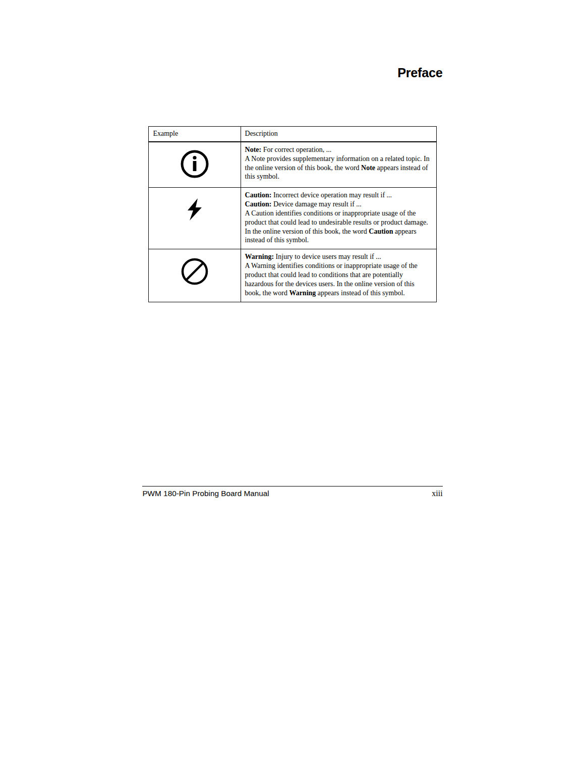Preface
| Example | Description |
| --- | --- |
| | Note: For correct operation, ... A Note provides supplementary information on a related topic. In the online version of this book, the word Note appears instead of this symbol. |
| | Caution: Incorrect device operation may result if ... Caution: Device damage may result if ... A Caution identifies conditions or inappropriate usage of the product that could lead to undesirable results or product damage. In the online version of this book, the word Caution appears instead of this symbol. |
| | Warning: Injury to device users may result if ... A Warning identifies conditions or inappropriate usage of the product that could lead to conditions that are potentially hazardous for the devices users. In the online version of this book, the word Warning appears instead of this symbol. |
PWM 180-Pin Probing Board Manual xiii